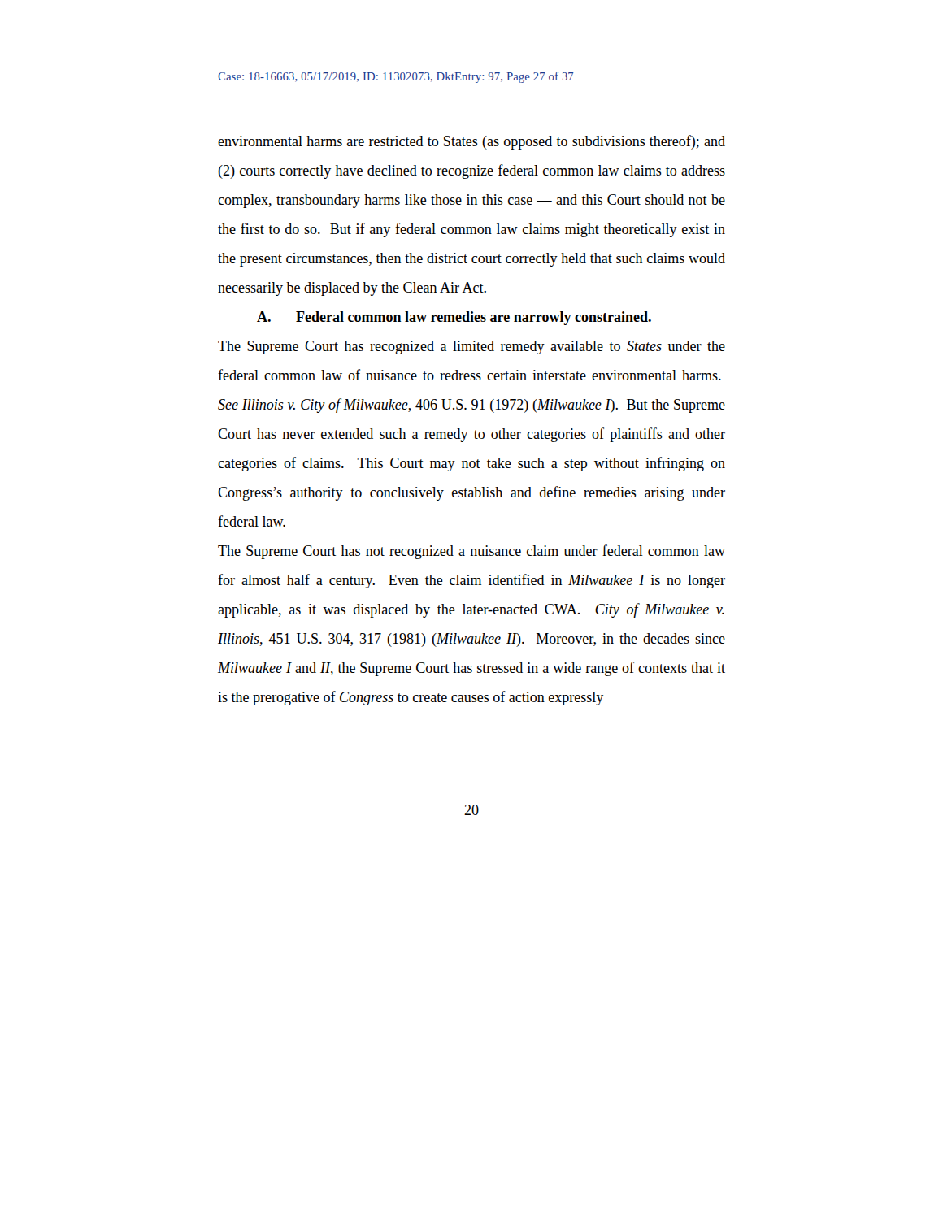Case: 18-16663, 05/17/2019, ID: 11302073, DktEntry: 97, Page 27 of 37
environmental harms are restricted to States (as opposed to subdivisions thereof); and (2) courts correctly have declined to recognize federal common law claims to address complex, transboundary harms like those in this case — and this Court should not be the first to do so. But if any federal common law claims might theoretically exist in the present circumstances, then the district court correctly held that such claims would necessarily be displaced by the Clean Air Act.
A. Federal common law remedies are narrowly constrained.
The Supreme Court has recognized a limited remedy available to States under the federal common law of nuisance to redress certain interstate environmental harms. See Illinois v. City of Milwaukee, 406 U.S. 91 (1972) (Milwaukee I). But the Supreme Court has never extended such a remedy to other categories of plaintiffs and other categories of claims. This Court may not take such a step without infringing on Congress’s authority to conclusively establish and define remedies arising under federal law.
The Supreme Court has not recognized a nuisance claim under federal common law for almost half a century. Even the claim identified in Milwaukee I is no longer applicable, as it was displaced by the later-enacted CWA. City of Milwaukee v. Illinois, 451 U.S. 304, 317 (1981) (Milwaukee II). Moreover, in the decades since Milwaukee I and II, the Supreme Court has stressed in a wide range of contexts that it is the prerogative of Congress to create causes of action expressly
20